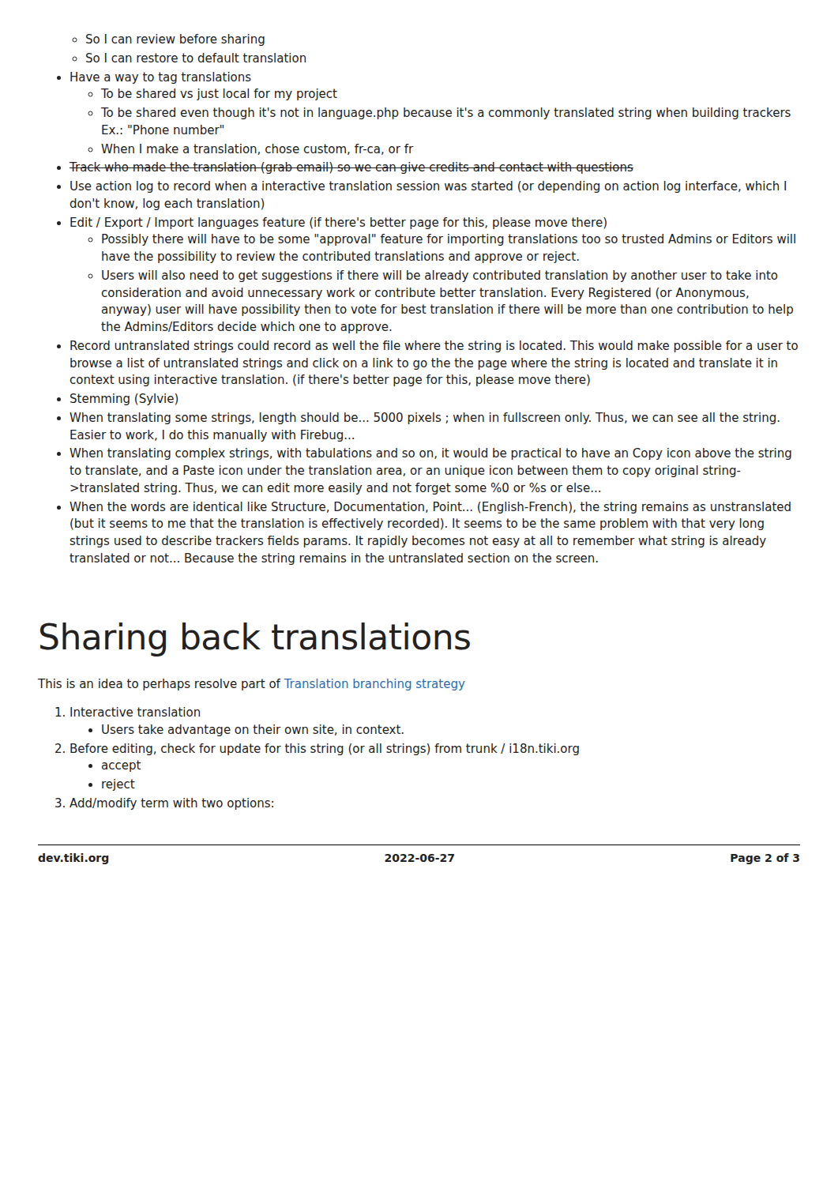So I can review before sharing
So I can restore to default translation
Have a way to tag translations
To be shared vs just local for my project
To be shared even though it's not in language.php because it's a commonly translated string when building trackers Ex.: "Phone number"
When I make a translation, chose custom, fr-ca, or fr
Track who made the translation (grab email) so we can give credits and contact with questions
Use action log to record when a interactive translation session was started (or depending on action log interface, which I don't know, log each translation)
Edit / Export / Import languages feature (if there's better page for this, please move there)
Possibly there will have to be some "approval" feature for importing translations too so trusted Admins or Editors will have the possibility to review the contributed translations and approve or reject.
Users will also need to get suggestions if there will be already contributed translation by another user to take into consideration and avoid unnecessary work or contribute better translation. Every Registered (or Anonymous, anyway) user will have possibility then to vote for best translation if there will be more than one contribution to help the Admins/Editors decide which one to approve.
Record untranslated strings could record as well the file where the string is located. This would make possible for a user to browse a list of untranslated strings and click on a link to go the the page where the string is located and translate it in context using interactive translation. (if there's better page for this, please move there)
Stemming (Sylvie)
When translating some strings, length should be... 5000 pixels ; when in fullscreen only. Thus, we can see all the string. Easier to work, I do this manually with Firebug...
When translating complex strings, with tabulations and so on, it would be practical to have an Copy icon above the string to translate, and a Paste icon under the translation area, or an unique icon between them to copy original string->translated string. Thus, we can edit more easily and not forget some %0 or %s or else...
When the words are identical like Structure, Documentation, Point... (English-French), the string remains as unstranslated (but it seems to me that the translation is effectively recorded). It seems to be the same problem with that very long strings used to describe trackers fields params. It rapidly becomes not easy at all to remember what string is already translated or not... Because the string remains in the untranslated section on the screen.
Sharing back translations
This is an idea to perhaps resolve part of Translation branching strategy
Interactive translation
Users take advantage on their own site, in context.
Before editing, check for update for this string (or all strings) from trunk / i18n.tiki.org
accept
reject
Add/modify term with two options:
dev.tiki.org 2022-06-27 Page 2 of 3